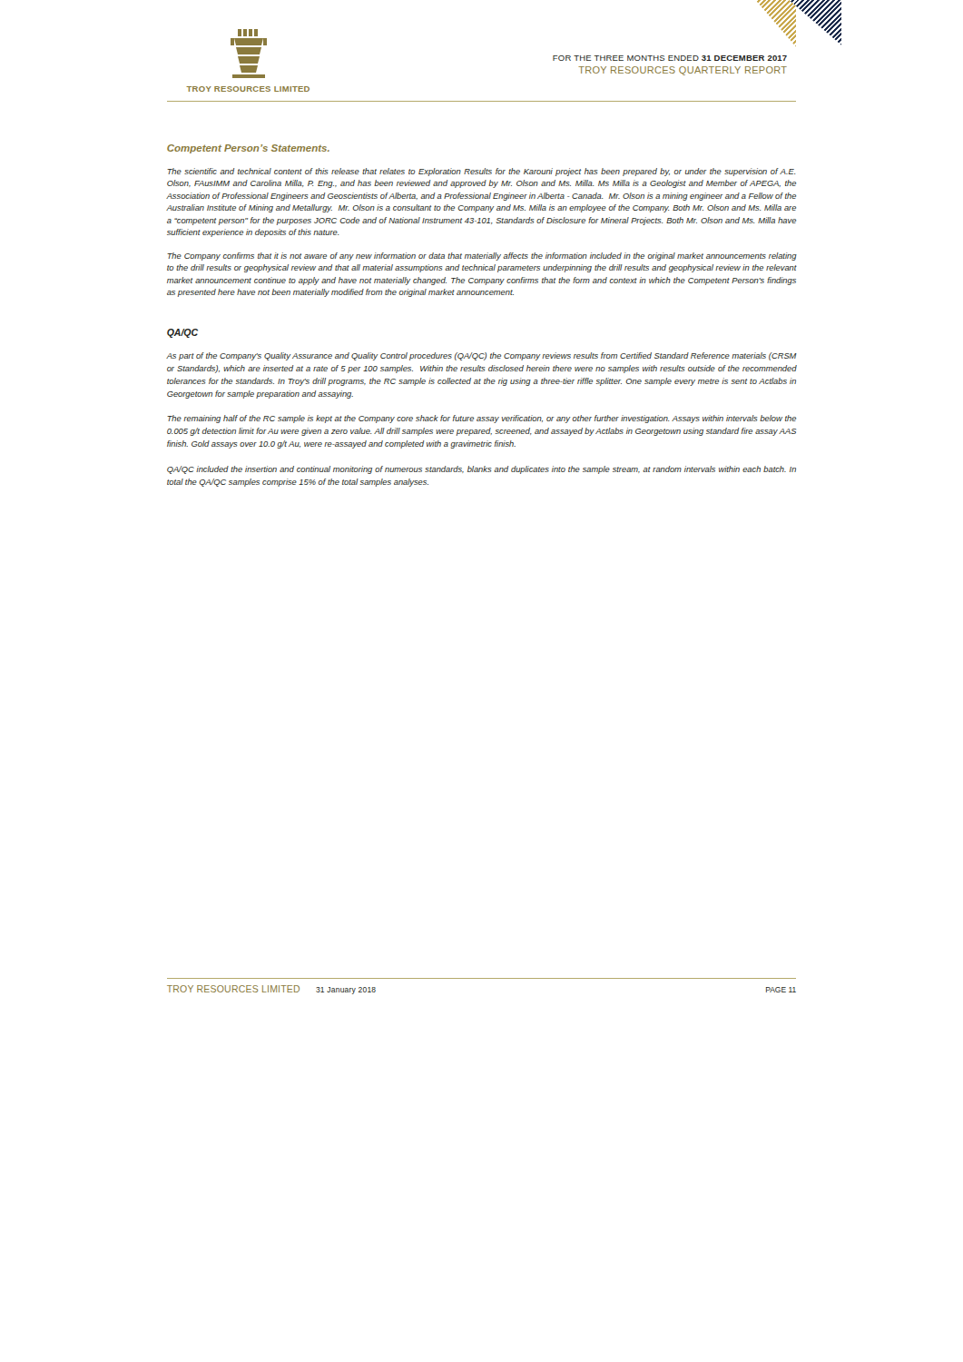TROY RESOURCES LIMITED
FOR THE THREE MONTHS ENDED 31 DECEMBER 2017
TROY RESOURCES QUARTERLY REPORT
Competent Person’s Statements.
The scientific and technical content of this release that relates to Exploration Results for the Karouni project has been prepared by, or under the supervision of A.E. Olson, FAusIMM and Carolina Milla, P. Eng., and has been reviewed and approved by Mr. Olson and Ms. Milla. Ms Milla is a Geologist and Member of APEGA, the Association of Professional Engineers and Geoscientists of Alberta, and a Professional Engineer in Alberta - Canada. Mr. Olson is a mining engineer and a Fellow of the Australian Institute of Mining and Metallurgy. Mr. Olson is a consultant to the Company and Ms. Milla is an employee of the Company. Both Mr. Olson and Ms. Milla are a “competent person" for the purposes JORC Code and of National Instrument 43-101, Standards of Disclosure for Mineral Projects. Both Mr. Olson and Ms. Milla have sufficient experience in deposits of this nature.
The Company confirms that it is not aware of any new information or data that materially affects the information included in the original market announcements relating to the drill results or geophysical review and that all material assumptions and technical parameters underpinning the drill results and geophysical review in the relevant market announcement continue to apply and have not materially changed. The Company confirms that the form and context in which the Competent Person's findings as presented here have not been materially modified from the original market announcement.
QA/QC
As part of the Company's Quality Assurance and Quality Control procedures (QA/QC) the Company reviews results from Certified Standard Reference materials (CRSM or Standards), which are inserted at a rate of 5 per 100 samples. Within the results disclosed herein there were no samples with results outside of the recommended tolerances for the standards. In Troy's drill programs, the RC sample is collected at the rig using a three-tier riffle splitter. One sample every metre is sent to Actlabs in Georgetown for sample preparation and assaying.
The remaining half of the RC sample is kept at the Company core shack for future assay verification, or any other further investigation. Assays within intervals below the 0.005 g/t detection limit for Au were given a zero value. All drill samples were prepared, screened, and assayed by Actlabs in Georgetown using standard fire assay AAS finish. Gold assays over 10.0 g/t Au, were re-assayed and completed with a gravimetric finish.
QA/QC included the insertion and continual monitoring of numerous standards, blanks and duplicates into the sample stream, at random intervals within each batch. In total the QA/QC samples comprise 15% of the total samples analyses.
TROY RESOURCES LIMITED 31 January 2018
PAGE 11